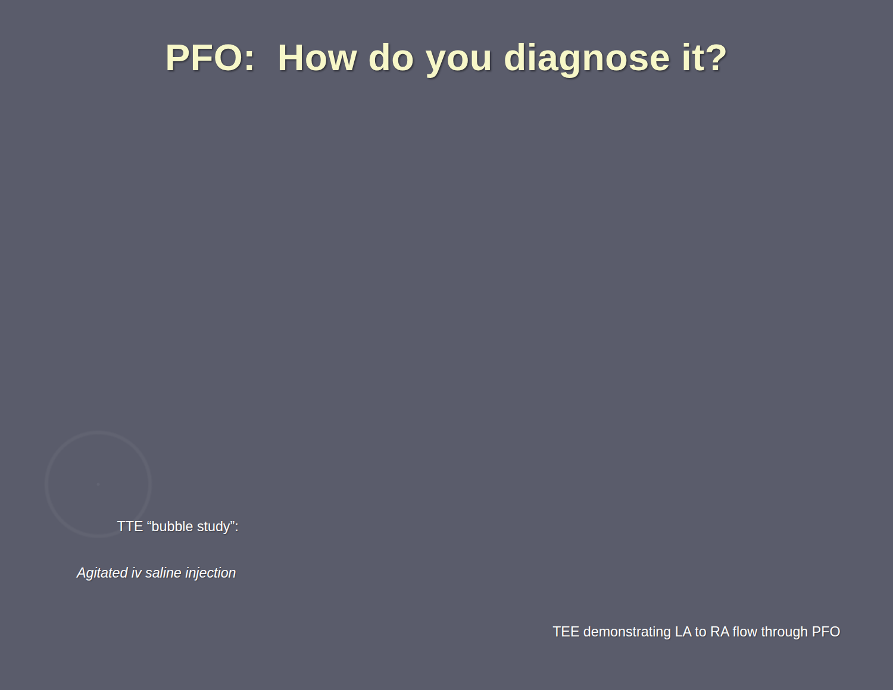PFO: How do you diagnose it?
TTE “bubble study”:
Agitated iv saline injection
TEE demonstrating LA to RA flow through PFO